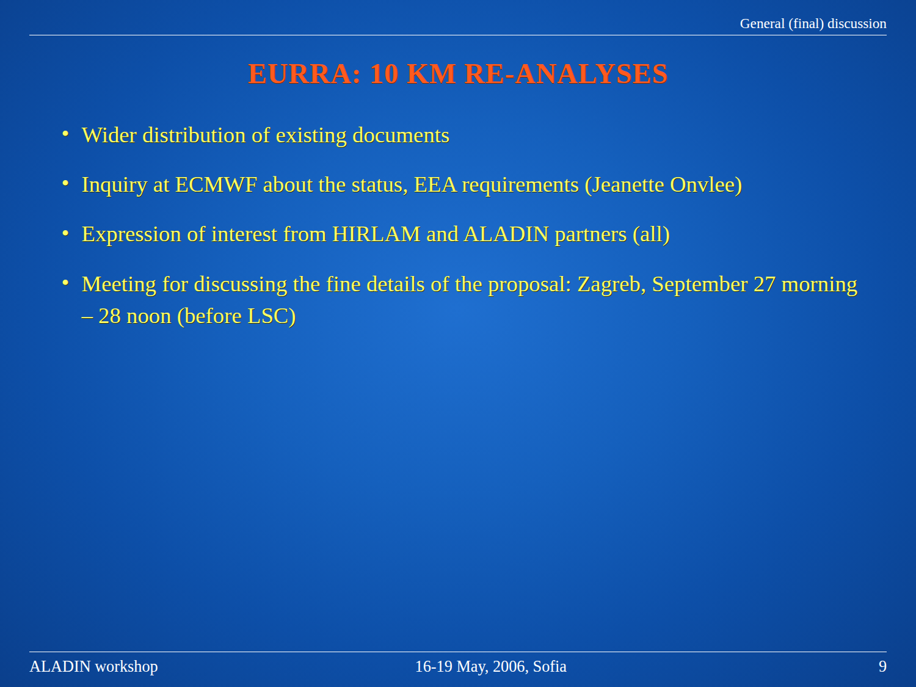General (final) discussion
EURRA: 10 KM RE-ANALYSES
Wider distribution of existing documents
Inquiry at ECMWF about the status, EEA requirements (Jeanette Onvlee)
Expression of interest from HIRLAM and ALADIN partners (all)
Meeting for discussing the fine details of the proposal: Zagreb, September 27 morning – 28 noon (before LSC)
ALADIN workshop 16-19 May, 2006, Sofia 9